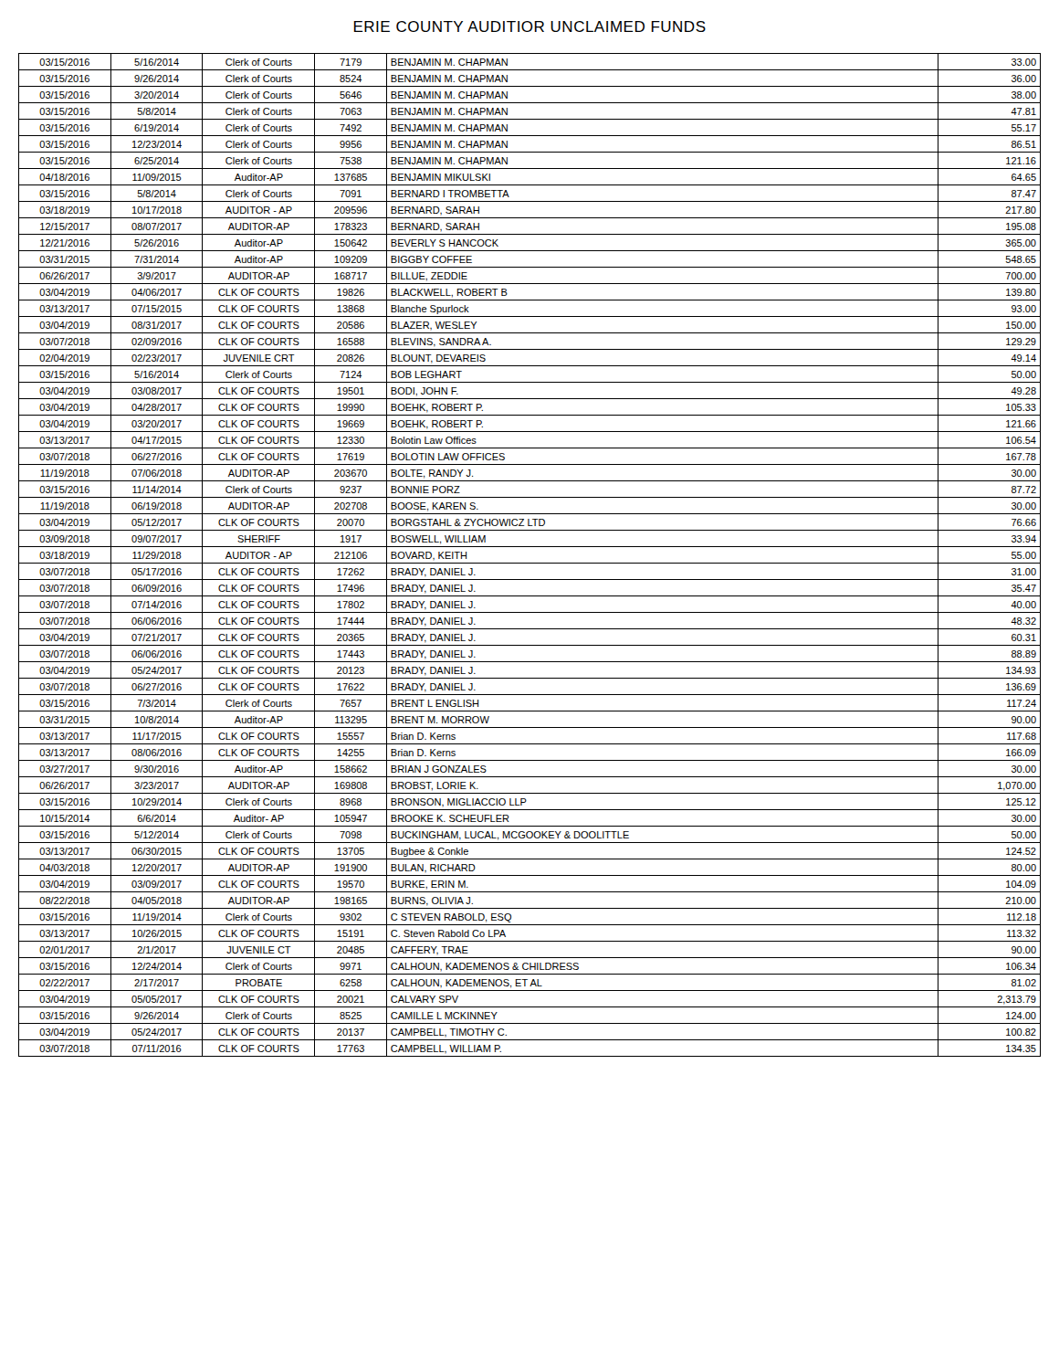ERIE COUNTY AUDITIOR UNCLAIMED FUNDS
| 03/15/2016 | 5/16/2014 | Clerk of Courts | 7179 | BENJAMIN M. CHAPMAN | 33.00 |
| 03/15/2016 | 9/26/2014 | Clerk of Courts | 8524 | BENJAMIN M. CHAPMAN | 36.00 |
| 03/15/2016 | 3/20/2014 | Clerk of Courts | 5646 | BENJAMIN M. CHAPMAN | 38.00 |
| 03/15/2016 | 5/8/2014 | Clerk of Courts | 7063 | BENJAMIN M. CHAPMAN | 47.81 |
| 03/15/2016 | 6/19/2014 | Clerk of Courts | 7492 | BENJAMIN M. CHAPMAN | 55.17 |
| 03/15/2016 | 12/23/2014 | Clerk of Courts | 9956 | BENJAMIN M. CHAPMAN | 86.51 |
| 03/15/2016 | 6/25/2014 | Clerk of Courts | 7538 | BENJAMIN M. CHAPMAN | 121.16 |
| 04/18/2016 | 11/09/2015 | Auditor-AP | 137685 | BENJAMIN MIKULSKI | 64.65 |
| 03/15/2016 | 5/8/2014 | Clerk of Courts | 7091 | BERNARD I TROMBETTA | 87.47 |
| 03/18/2019 | 10/17/2018 | AUDITOR - AP | 209596 | BERNARD, SARAH | 217.80 |
| 12/15/2017 | 08/07/2017 | AUDITOR-AP | 178323 | BERNARD, SARAH | 195.08 |
| 12/21/2016 | 5/26/2016 | Auditor-AP | 150642 | BEVERLY S HANCOCK | 365.00 |
| 03/31/2015 | 7/31/2014 | Auditor-AP | 109209 | BIGGBY COFFEE | 548.65 |
| 06/26/2017 | 3/9/2017 | AUDITOR-AP | 168717 | BILLUE, ZEDDIE | 700.00 |
| 03/04/2019 | 04/06/2017 | CLK OF COURTS | 19826 | BLACKWELL, ROBERT B | 139.80 |
| 03/13/2017 | 07/15/2015 | CLK OF COURTS | 13868 | Blanche Spurlock | 93.00 |
| 03/04/2019 | 08/31/2017 | CLK OF COURTS | 20586 | BLAZER, WESLEY | 150.00 |
| 03/07/2018 | 02/09/2016 | CLK OF COURTS | 16588 | BLEVINS, SANDRA A. | 129.29 |
| 02/04/2019 | 02/23/2017 | JUVENILE CRT | 20826 | BLOUNT, DEVAREIS | 49.14 |
| 03/15/2016 | 5/16/2014 | Clerk of Courts | 7124 | BOB LEGHART | 50.00 |
| 03/04/2019 | 03/08/2017 | CLK OF COURTS | 19501 | BODI, JOHN F. | 49.28 |
| 03/04/2019 | 04/28/2017 | CLK OF COURTS | 19990 | BOEHK, ROBERT P. | 105.33 |
| 03/04/2019 | 03/20/2017 | CLK OF COURTS | 19669 | BOEHK, ROBERT P. | 121.66 |
| 03/13/2017 | 04/17/2015 | CLK OF COURTS | 12330 | Bolotin Law Offices | 106.54 |
| 03/07/2018 | 06/27/2016 | CLK OF COURTS | 17619 | BOLOTIN LAW OFFICES | 167.78 |
| 11/19/2018 | 07/06/2018 | AUDITOR-AP | 203670 | BOLTE, RANDY J. | 30.00 |
| 03/15/2016 | 11/14/2014 | Clerk of Courts | 9237 | BONNIE PORZ | 87.72 |
| 11/19/2018 | 06/19/2018 | AUDITOR-AP | 202708 | BOOSE, KAREN S. | 30.00 |
| 03/04/2019 | 05/12/2017 | CLK OF COURTS | 20070 | BORGSTAHL & ZYCHOWICZ LTD | 76.66 |
| 03/09/2018 | 09/07/2017 | SHERIFF | 1917 | BOSWELL, WILLIAM | 33.94 |
| 03/18/2019 | 11/29/2018 | AUDITOR - AP | 212106 | BOVARD, KEITH | 55.00 |
| 03/07/2018 | 05/17/2016 | CLK OF COURTS | 17262 | BRADY, DANIEL J. | 31.00 |
| 03/07/2018 | 06/09/2016 | CLK OF COURTS | 17496 | BRADY, DANIEL J. | 35.47 |
| 03/07/2018 | 07/14/2016 | CLK OF COURTS | 17802 | BRADY, DANIEL J. | 40.00 |
| 03/07/2018 | 06/06/2016 | CLK OF COURTS | 17444 | BRADY, DANIEL J. | 48.32 |
| 03/04/2019 | 07/21/2017 | CLK OF COURTS | 20365 | BRADY, DANIEL J. | 60.31 |
| 03/07/2018 | 06/06/2016 | CLK OF COURTS | 17443 | BRADY, DANIEL J. | 88.89 |
| 03/04/2019 | 05/24/2017 | CLK OF COURTS | 20123 | BRADY, DANIEL J. | 134.93 |
| 03/07/2018 | 06/27/2016 | CLK OF COURTS | 17622 | BRADY, DANIEL J. | 136.69 |
| 03/15/2016 | 7/3/2014 | Clerk of Courts | 7657 | BRENT L ENGLISH | 117.24 |
| 03/31/2015 | 10/8/2014 | Auditor-AP | 113295 | BRENT M. MORROW | 90.00 |
| 03/13/2017 | 11/17/2015 | CLK OF COURTS | 15557 | Brian D. Kerns | 117.68 |
| 03/13/2017 | 08/06/2016 | CLK OF COURTS | 14255 | Brian D. Kerns | 166.09 |
| 03/27/2017 | 9/30/2016 | Auditor-AP | 158662 | BRIAN J GONZALES | 30.00 |
| 06/26/2017 | 3/23/2017 | AUDITOR-AP | 169808 | BROBST, LORIE K. | 1,070.00 |
| 03/15/2016 | 10/29/2014 | Clerk of Courts | 8968 | BRONSON, MIGLIACCIO LLP | 125.12 |
| 10/15/2014 | 6/6/2014 | Auditor- AP | 105947 | BROOKE K. SCHEUFLER | 30.00 |
| 03/15/2016 | 5/12/2014 | Clerk of Courts | 7098 | BUCKINGHAM, LUCAL, MCGOOKEY & DOOLITTLE | 50.00 |
| 03/13/2017 | 06/30/2015 | CLK OF COURTS | 13705 | Bugbee & Conkle | 124.52 |
| 04/03/2018 | 12/20/2017 | AUDITOR-AP | 191900 | BULAN, RICHARD | 80.00 |
| 03/04/2019 | 03/09/2017 | CLK OF COURTS | 19570 | BURKE, ERIN M. | 104.09 |
| 08/22/2018 | 04/05/2018 | AUDITOR-AP | 198165 | BURNS, OLIVIA J. | 210.00 |
| 03/15/2016 | 11/19/2014 | Clerk of Courts | 9302 | C STEVEN RABOLD, ESQ | 112.18 |
| 03/13/2017 | 10/26/2015 | CLK OF COURTS | 15191 | C. Steven Rabold Co LPA | 113.32 |
| 02/01/2017 | 2/1/2017 | JUVENILE CT | 20485 | CAFFERY, TRAE | 90.00 |
| 03/15/2016 | 12/24/2014 | Clerk of Courts | 9971 | CALHOUN, KADEMENOS & CHILDRESS | 106.34 |
| 02/22/2017 | 2/17/2017 | PROBATE | 6258 | CALHOUN, KADEMENOS, ET AL | 81.02 |
| 03/04/2019 | 05/05/2017 | CLK OF COURTS | 20021 | CALVARY SPV | 2,313.79 |
| 03/15/2016 | 9/26/2014 | Clerk of Courts | 8525 | CAMILLE L MCKINNEY | 124.00 |
| 03/04/2019 | 05/24/2017 | CLK OF COURTS | 20137 | CAMPBELL, TIMOTHY C. | 100.82 |
| 03/07/2018 | 07/11/2016 | CLK OF COURTS | 17763 | CAMPBELL, WILLIAM P. | 134.35 |